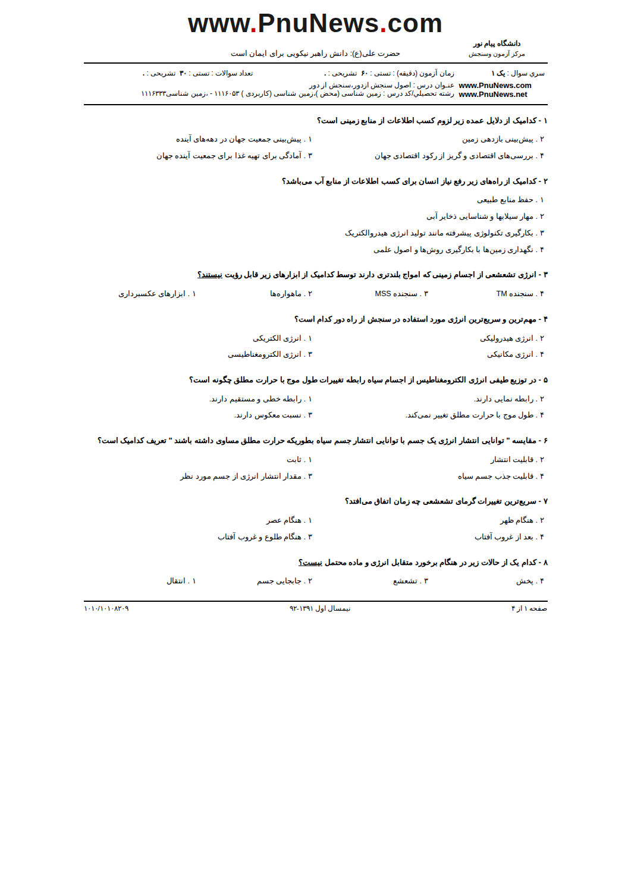www. PnuNews. com
دانشگاه پیام نور
مرکز آزمون وسنجش
حضرت علی(ع): دانش راهبر نیکویی برای ایمان است
| سري سوال : یک ۱ | زمان آزمون (دقیقه) : تستی : ۶۰ تشریحی : . | تعداد سوالات : تستی : ۳۰ تشریحی : . |
| www.PnuNews.com www.PnuNews.net | عنـوان درس : اصول سنجش ازدور،سنجش از دور رشته تحصیلي/کد درس : زمین شناسی (محض )،زمین شناسی (کاربردی ) ۱۱۱۶۰۵۳ - ،زمین شناسی۱۱۱۶۳۳۳ |
۱ - کدامیک از دلایل عمده زیر لزوم کسب اطلاعات از منابع زمینی است؟
| ۲ . پیش‌بینی بازدهی زمین | ۱ . پیش‌بینی جمعیت جهان در دهه‌های آینده |
| ۴ . بررسی‌های اقتصادی و گریز از رکود اقتصادی جهان | ۳ . آمادگی برای تهیه غذا برای جمعیت آینده جهان |
۲ - کدامیک از راه‌های زیر رفع نیاز انسان برای کسب اطلاعات از منابع آب می‌باشد؟
| ۱ . حفظ منابع طبیعی |
| ۲ . مهار سیلابها و شناسایی ذخایر آبی |
| ۳ . بکارگیری تکنولوژی پیشرفته مانند تولید انرژی هیدروالکتریک |
| ۴ . نگهداری زمین‌ها با بکارگیری روش‌ها و اصول علمی |
۳ - انرژی تشعشعی از اجسام زمینی که امواج بلندتری دارند توسط کدامیک از ابزارهای زیر قابل رؤیت نیستند؟
| ۴ . سنجنده TM | ۳ . سنجنده MSS | ۲ . ماهواره‌ها | ۱ . ابزارهای عکسبرداری |
۴ - مهم‌ترین و سریع‌ترین انرژی مورد استفاده در سنجش از راه دور کدام است؟
| ۲ . انرژی هیدرولیکی | ۱ . انرژی الکتریکی |
| ۴ . انرژی مکانیکی | ۳ . انرژی الکترومغناطیسی |
۵ - در توزیع طیفی انرژی الکترومغناطیس از اجسام سیاه رابطه تغییرات طول موج با حرارت مطلق چگونه است؟
| ۲ . رابطه نمایی دارند. | ۱ . رابطه خطی و مستقیم دارند. |
| ۴ . طول موج با حرارت مطلق تغییر نمی‌کند. | ۳ . نسبت معکوس دارند. |
۶ - مقایسه " توانایی انتشار انرژی یک جسم با توانایی انتشار جسم سیاه بطوریکه حرارت مطلق مساوی داشته باشند " تعریف کدامیک است؟
| ۲ . قابلیت انتشار | ۱ . ثابت |
| ۴ . قابلیت جذب جسم سیاه | ۳ . مقدار انتشار انرژی از جسم مورد نظر |
۷ - سریع‌ترین تغییرات گرمای تشعشعی چه زمان اتفاق می‌افتد؟
| ۲ . هنگام ظهر | ۱ . هنگام عصر |
| ۴ . بعد از غروب آفتاب | ۳ . هنگام طلوع و غروب آفتاب |
۸ - کدام یک از حالات زیر در هنگام برخورد متقابل انرژی و ماده محتمل نیست؟
| ۴ . پخش | ۳ . تشعشع | ۲ . جابجایی جسم | ۱ . انتقال |
صفحه ۱ از ۴
نیمسال اول ۱۳۹۱-۹۲
۱۰۱۰/۱۰۱۰۸۲۰۹